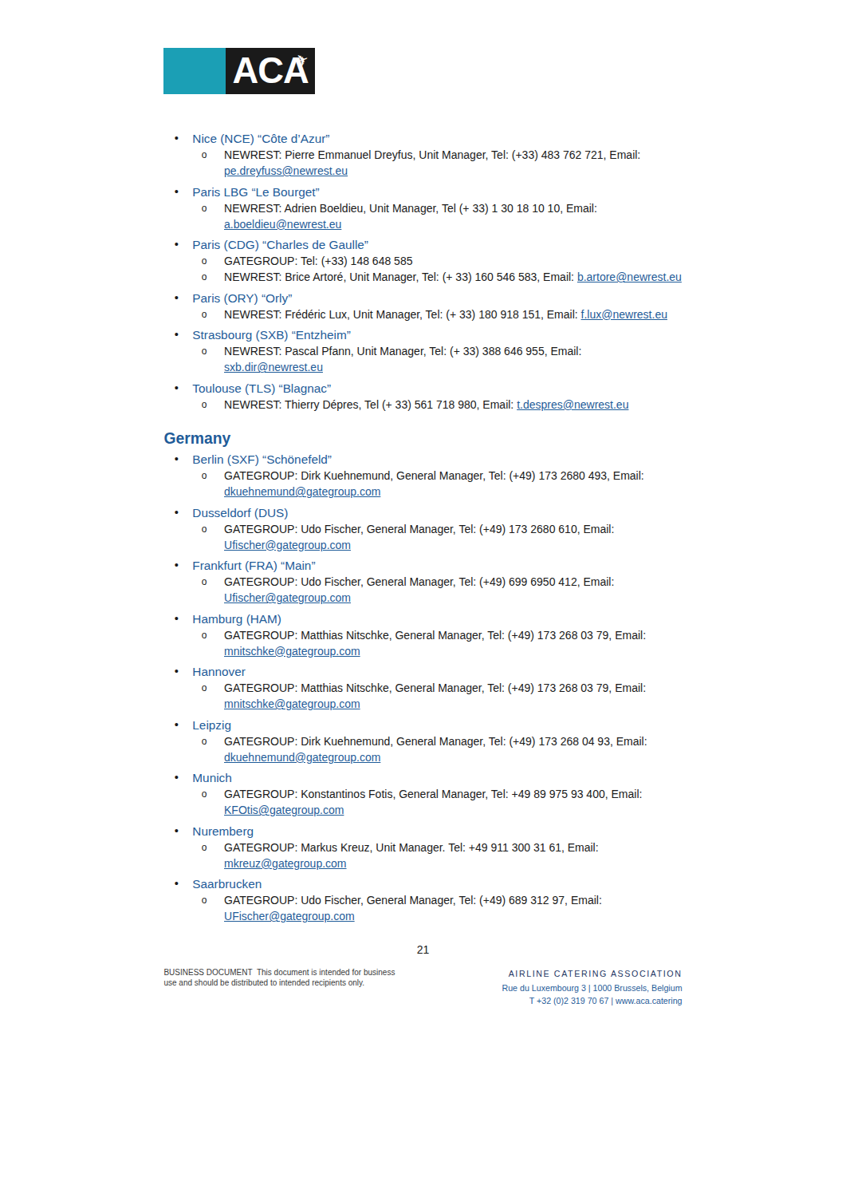ACA
✈
Nice (NCE) “Côte d’Azur”
NEWREST: Pierre Emmanuel Dreyfus, Unit Manager, Tel: (+33) 483 762 721, Email:
pe.dreyfuss@newrest.eu
Paris LBG “Le Bourget”
NEWREST: Adrien Boeldieu, Unit Manager, Tel (+ 33) 1 30 18 10 10, Email:
a.boeldieu@newrest.eu
Paris (CDG) “Charles de Gaulle”
GATEGROUP: Tel: (+33) 148 648 585
NEWREST: Brice Artoré, Unit Manager, Tel: (+ 33) 160 546 583, Email: b.artore@newrest.eu
Paris (ORY) “Orly”
NEWREST: Frédéric Lux, Unit Manager, Tel: (+ 33) 180 918 151, Email: f.lux@newrest.eu
Strasbourg (SXB) “Entzheim”
NEWREST: Pascal Pfann, Unit Manager, Tel: (+ 33) 388 646 955, Email: sxb.dir@newrest.eu
Toulouse (TLS) “Blagnac”
NEWREST: Thierry Dépres, Tel (+ 33) 561 718 980, Email: t.despres@newrest.eu
Germany
Berlin (SXF) “Schönefeld”
GATEGROUP: Dirk Kuehnemund, General Manager, Tel: (+49) 173 2680 493, Email:
dkuehnemund@gategroup.com
Dusseldorf (DUS)
GATEGROUP: Udo Fischer, General Manager, Tel: (+49) 173 2680 610, Email:
Ufischer@gategroup.com
Frankfurt (FRA) “Main”
GATEGROUP: Udo Fischer, General Manager, Tel: (+49) 699 6950 412, Email:
Ufischer@gategroup.com
Hamburg (HAM)
GATEGROUP: Matthias Nitschke, General Manager, Tel: (+49) 173 268 03 79, Email:
mnitschke@gategroup.com
Hannover
GATEGROUP: Matthias Nitschke, General Manager, Tel: (+49) 173 268 03 79, Email:
mnitschke@gategroup.com
Leipzig
GATEGROUP: Dirk Kuehnemund, General Manager, Tel: (+49) 173 268 04 93, Email:
dkuehnemund@gategroup.com
Munich
GATEGROUP: Konstantinos Fotis, General Manager, Tel: +49 89 975 93 400, Email:
KFOtis@gategroup.com
Nuremberg
GATEGROUP: Markus Kreuz, Unit Manager. Tel: +49 911 300 31 61, Email:
mkreuz@gategroup.com
Saarbrucken
GATEGROUP: Udo Fischer, General Manager, Tel: (+49) 689 312 97, Email:
UFischer@gategroup.com
21
BUSINESS DOCUMENT This document is intended for business
use and should be distributed to intended recipients only.
AIRLINE CATERING ASSOCIATION
Rue du Luxembourg 3 | 1000 Brussels, Belgium
T +32 (0)2 319 70 67 | www.aca.catering